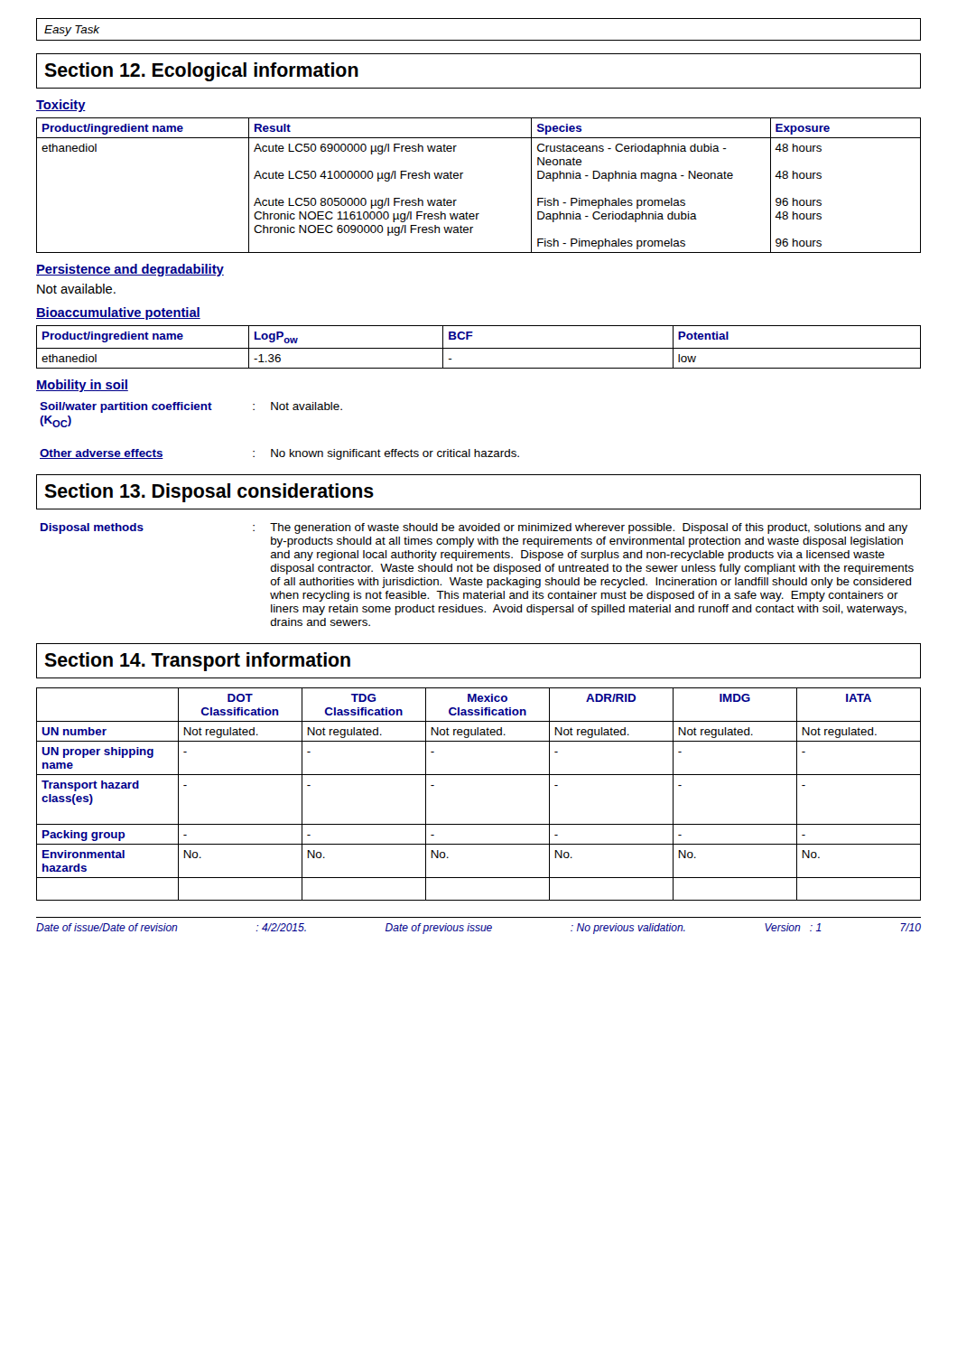Easy Task
Section 12. Ecological information
Toxicity
| Product/ingredient name | Result | Species | Exposure |
| --- | --- | --- | --- |
| ethanediol | Acute LC50 6900000 µg/l Fresh water Acute LC50 41000000 µg/l Fresh water Acute LC50 8050000 µg/l Fresh water Chronic NOEC 11610000 µg/l Fresh water Chronic NOEC 6090000 µg/l Fresh water | Crustaceans - Ceriodaphnia dubia - Neonate Daphnia - Daphnia magna - Neonate Fish - Pimephales promelas Daphnia - Ceriodaphnia dubia Fish - Pimephales promelas | 48 hours 48 hours 96 hours 48 hours 96 hours |
Persistence and degradability
Not available.
Bioaccumulative potential
| Product/ingredient name | LogP ow | BCF | Potential |
| --- | --- | --- | --- |
| ethanediol | -1.36 | - | low |
Mobility in soil
| Soil/water partition coefficient (K OC ) | : | Not available. |
| Other adverse effects | : | No known significant effects or critical hazards. |
Section 13. Disposal considerations
| Disposal methods | : | The generation of waste should be avoided or minimized wherever possible. Disposal of this product, solutions and any by-products should at all times comply with the requirements of environmental protection and waste disposal legislation and any regional local authority requirements. Dispose of surplus and non-recyclable products via a licensed waste disposal contractor. Waste should not be disposed of untreated to the sewer unless fully compliant with the requirements of all authorities with jurisdiction. Waste packaging should be recycled. Incineration or landfill should only be considered when recycling is not feasible. This material and its container must be disposed of in a safe way. Empty containers or liners may retain some product residues. Avoid dispersal of spilled material and runoff and contact with soil, waterways, drains and sewers. |
Section 14. Transport information
| | DOT Classification | TDG Classification | Mexico Classification | ADR/RID | IMDG | IATA |
| --- | --- | --- | --- | --- | --- | --- |
| UN number | Not regulated. | Not regulated. | Not regulated. | Not regulated. | Not regulated. | Not regulated. |
| UN proper shipping name | - | - | - | - | - | - |
| Transport hazard class(es) | - | - | - | - | - | - |
| Packing group | - | - | - | - | - | - |
| Environmental hazards | No. | No. | No. | No. | No. | No. |
Date of issue/Date of revision : 4/2/2015. Date of previous issue : No previous validation. Version : 1 7/10